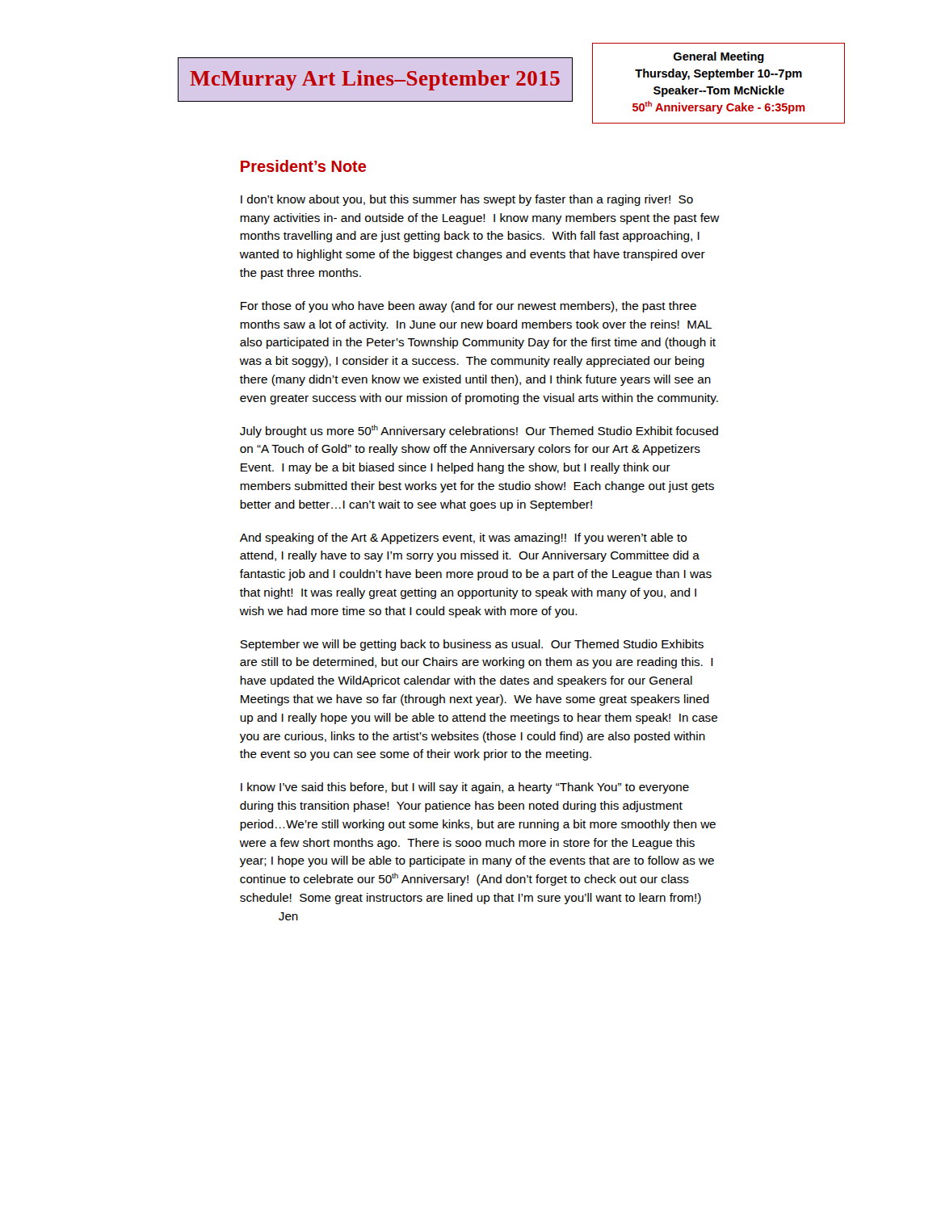McMurray Art Lines–September 2015
General Meeting
Thursday, September 10--7pm
Speaker--Tom McNickle
50th Anniversary Cake - 6:35pm
President’s Note
I don’t know about you, but this summer has swept by faster than a raging river! So many activities in- and outside of the League! I know many members spent the past few months travelling and are just getting back to the basics. With fall fast approaching, I wanted to highlight some of the biggest changes and events that have transpired over the past three months.
For those of you who have been away (and for our newest members), the past three months saw a lot of activity. In June our new board members took over the reins! MAL also participated in the Peter’s Township Community Day for the first time and (though it was a bit soggy), I consider it a success. The community really appreciated our being there (many didn’t even know we existed until then), and I think future years will see an even greater success with our mission of promoting the visual arts within the community.
July brought us more 50th Anniversary celebrations! Our Themed Studio Exhibit focused on “A Touch of Gold” to really show off the Anniversary colors for our Art & Appetizers Event. I may be a bit biased since I helped hang the show, but I really think our members submitted their best works yet for the studio show! Each change out just gets better and better…I can’t wait to see what goes up in September!
And speaking of the Art & Appetizers event, it was amazing!! If you weren’t able to attend, I really have to say I’m sorry you missed it. Our Anniversary Committee did a fantastic job and I couldn’t have been more proud to be a part of the League than I was that night! It was really great getting an opportunity to speak with many of you, and I wish we had more time so that I could speak with more of you.
September we will be getting back to business as usual. Our Themed Studio Exhibits are still to be determined, but our Chairs are working on them as you are reading this. I have updated the WildApricot calendar with the dates and speakers for our General Meetings that we have so far (through next year). We have some great speakers lined up and I really hope you will be able to attend the meetings to hear them speak! In case you are curious, links to the artist’s websites (those I could find) are also posted within the event so you can see some of their work prior to the meeting.
I know I’ve said this before, but I will say it again, a hearty “Thank You” to everyone during this transition phase! Your patience has been noted during this adjustment period…We’re still working out some kinks, but are running a bit more smoothly then we were a few short months ago. There is sooo much more in store for the League this year; I hope you will be able to participate in many of the events that are to follow as we continue to celebrate our 50th Anniversary! (And don’t forget to check out our class schedule! Some great instructors are lined up that I’m sure you’ll want to learn from!)Jen